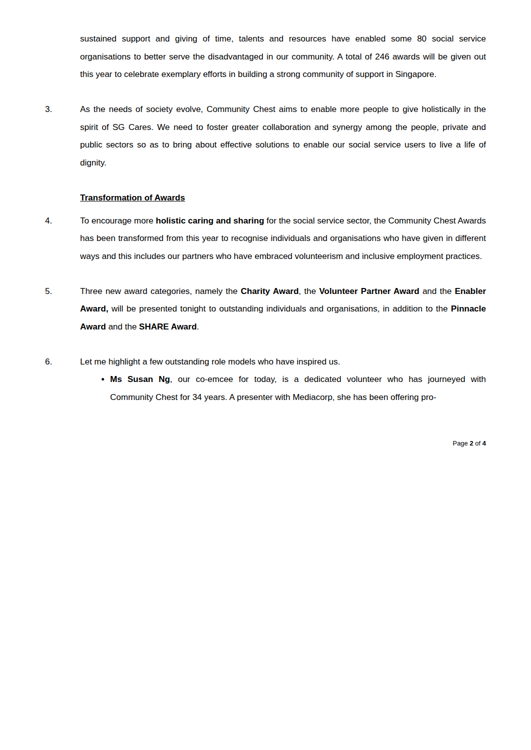sustained support and giving of time, talents and resources have enabled some 80 social service organisations to better serve the disadvantaged in our community. A total of 246 awards will be given out this year to celebrate exemplary efforts in building a strong community of support in Singapore.
3.
As the needs of society evolve, Community Chest aims to enable more people to give holistically in the spirit of SG Cares. We need to foster greater collaboration and synergy among the people, private and public sectors so as to bring about effective solutions to enable our social service users to live a life of dignity.
Transformation of Awards
4.
To encourage more holistic caring and sharing for the social service sector, the Community Chest Awards has been transformed from this year to recognise individuals and organisations who have given in different ways and this includes our partners who have embraced volunteerism and inclusive employment practices.
5.
Three new award categories, namely the Charity Award, the Volunteer Partner Award and the Enabler Award, will be presented tonight to outstanding individuals and organisations, in addition to the Pinnacle Award and the SHARE Award.
6.
Let me highlight a few outstanding role models who have inspired us.
Ms Susan Ng, our co-emcee for today, is a dedicated volunteer who has journeyed with Community Chest for 34 years. A presenter with Mediacorp, she has been offering pro-
Page 2 of 4